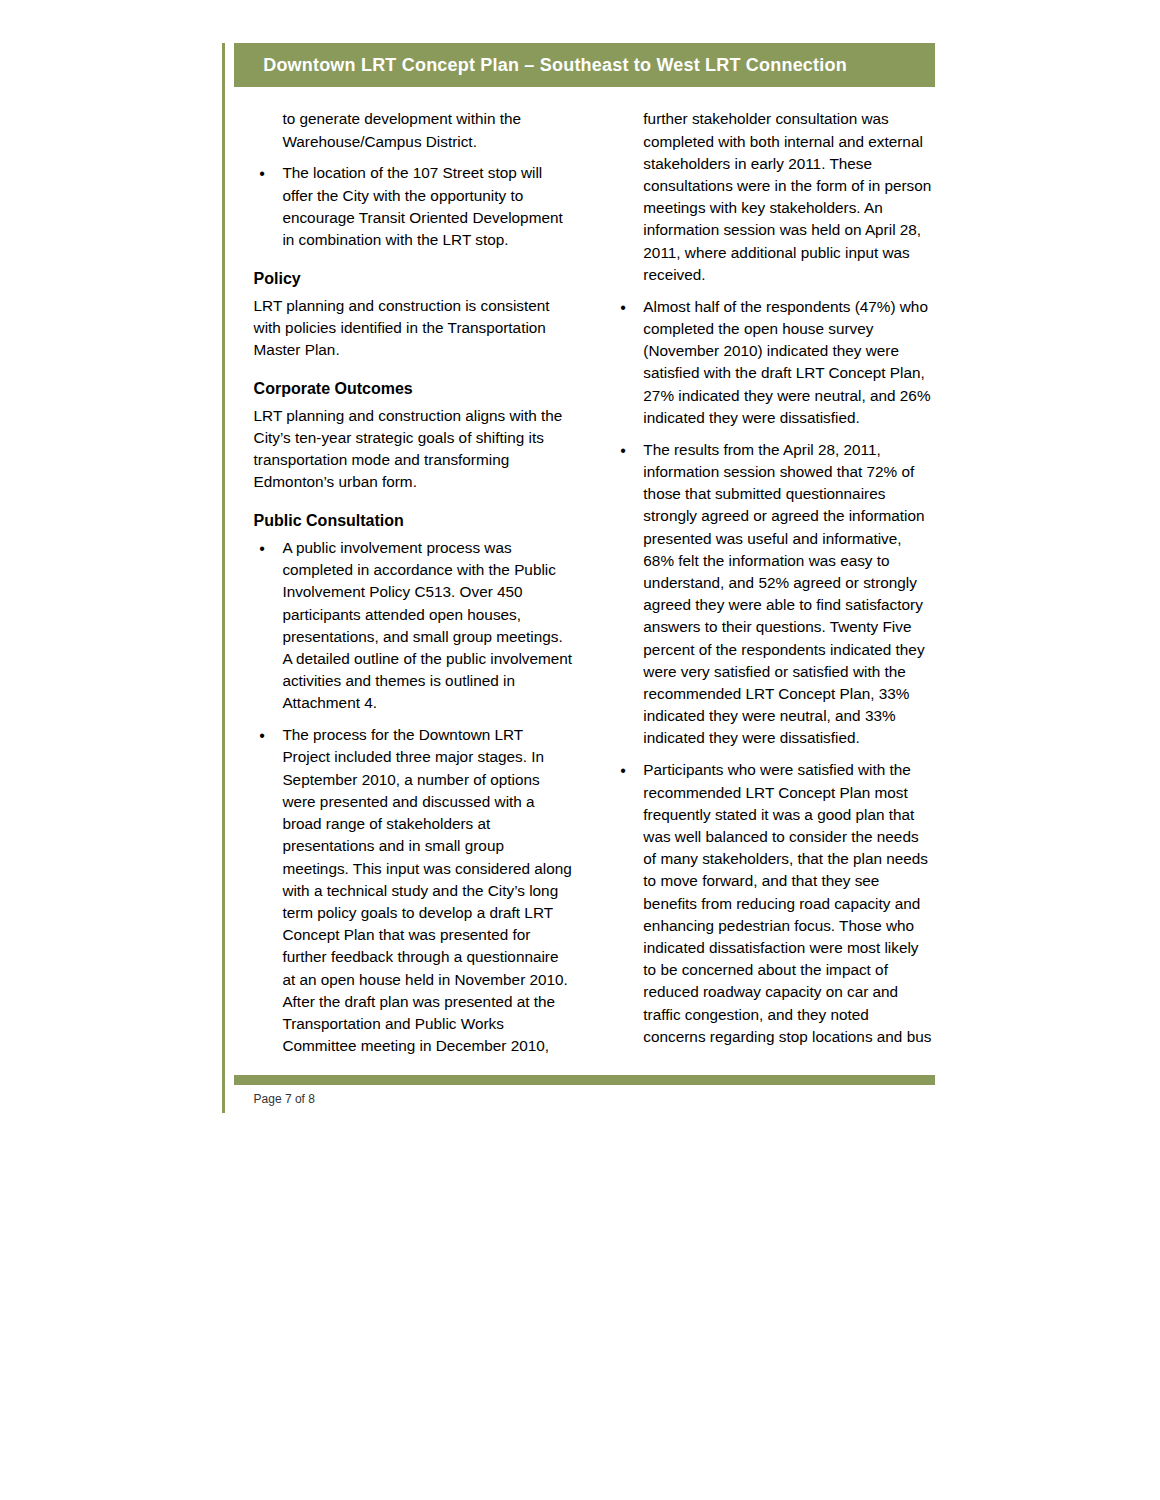Downtown LRT Concept Plan – Southeast to West LRT Connection
to generate development within the Warehouse/Campus District.
The location of the 107 Street stop will offer the City with the opportunity to encourage Transit Oriented Development in combination with the LRT stop.
Policy
LRT planning and construction is consistent with policies identified in the Transportation Master Plan.
Corporate Outcomes
LRT planning and construction aligns with the City’s ten-year strategic goals of shifting its transportation mode and transforming Edmonton’s urban form.
Public Consultation
A public involvement process was completed in accordance with the Public Involvement Policy C513. Over 450 participants attended open houses, presentations, and small group meetings. A detailed outline of the public involvement activities and themes is outlined in Attachment 4.
The process for the Downtown LRT Project included three major stages. In September 2010, a number of options were presented and discussed with a broad range of stakeholders at presentations and in small group meetings. This input was considered along with a technical study and the City’s long term policy goals to develop a draft LRT Concept Plan that was presented for further feedback through a questionnaire at an open house held in November 2010. After the draft plan was presented at the Transportation and Public Works Committee meeting in December 2010, further stakeholder consultation was completed with both internal and external stakeholders in early 2011. These consultations were in the form of in person meetings with key stakeholders. An information session was held on April 28, 2011, where additional public input was received.
Almost half of the respondents (47%) who completed the open house survey (November 2010) indicated they were satisfied with the draft LRT Concept Plan, 27% indicated they were neutral, and 26% indicated they were dissatisfied.
The results from the April 28, 2011, information session showed that 72% of those that submitted questionnaires strongly agreed or agreed the information presented was useful and informative, 68% felt the information was easy to understand, and 52% agreed or strongly agreed they were able to find satisfactory answers to their questions. Twenty Five percent of the respondents indicated they were very satisfied or satisfied with the recommended LRT Concept Plan, 33% indicated they were neutral, and 33% indicated they were dissatisfied.
Participants who were satisfied with the recommended LRT Concept Plan most frequently stated it was a good plan that was well balanced to consider the needs of many stakeholders, that the plan needs to move forward, and that they see benefits from reducing road capacity and enhancing pedestrian focus. Those who indicated dissatisfaction were most likely to be concerned about the impact of reduced roadway capacity on car and traffic congestion, and they noted concerns regarding stop locations and bus
Page 7 of 8